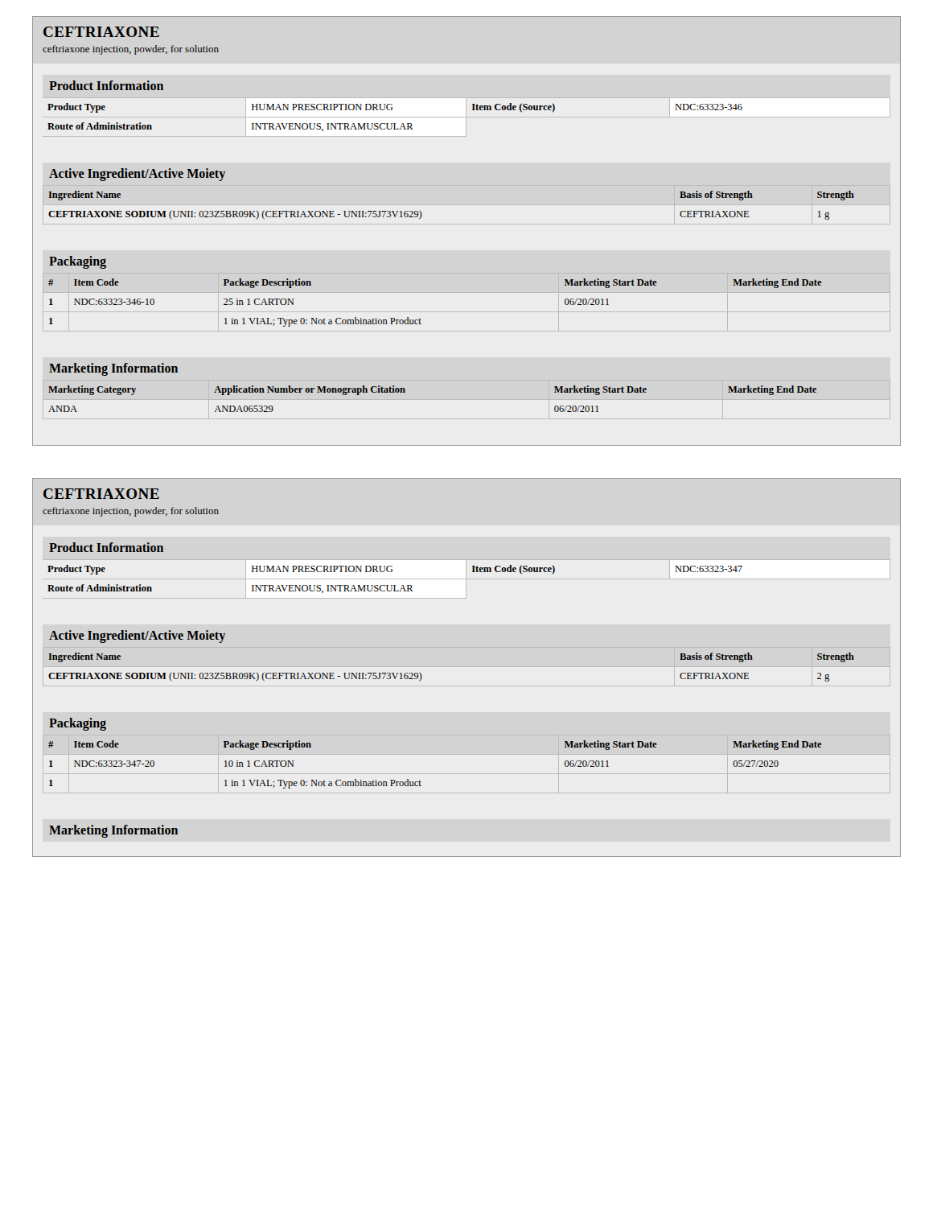CEFTRIAXONE
ceftriaxone injection, powder, for solution
Product Information
| Product Type | HUMAN PRESCRIPTION DRUG | Item Code (Source) | NDC:63323-346 |
| Route of Administration | INTRAVENOUS, INTRAMUSCULAR | | |
Active Ingredient/Active Moiety
| Ingredient Name | Basis of Strength | Strength |
| --- | --- | --- |
| CEFTRIAXONE SODIUM (UNII: 023Z5BR09K) (CEFTRIAXONE - UNII:75J73V1629) | CEFTRIAXONE | 1 g |
Packaging
| # | Item Code | Package Description | Marketing Start Date | Marketing End Date |
| --- | --- | --- | --- | --- |
| 1 | NDC:63323-346-10 | 25 in 1 CARTON | 06/20/2011 | |
| 1 | | 1 in 1 VIAL; Type 0: Not a Combination Product | | |
Marketing Information
| Marketing Category | Application Number or Monograph Citation | Marketing Start Date | Marketing End Date |
| --- | --- | --- | --- |
| ANDA | ANDA065329 | 06/20/2011 | |
CEFTRIAXONE
ceftriaxone injection, powder, for solution
Product Information
| Product Type | HUMAN PRESCRIPTION DRUG | Item Code (Source) | NDC:63323-347 |
| Route of Administration | INTRAVENOUS, INTRAMUSCULAR | | |
Active Ingredient/Active Moiety
| Ingredient Name | Basis of Strength | Strength |
| --- | --- | --- |
| CEFTRIAXONE SODIUM (UNII: 023Z5BR09K) (CEFTRIAXONE - UNII:75J73V1629) | CEFTRIAXONE | 2 g |
Packaging
| # | Item Code | Package Description | Marketing Start Date | Marketing End Date |
| --- | --- | --- | --- | --- |
| 1 | NDC:63323-347-20 | 10 in 1 CARTON | 06/20/2011 | 05/27/2020 |
| 1 | | 1 in 1 VIAL; Type 0: Not a Combination Product | | |
Marketing Information